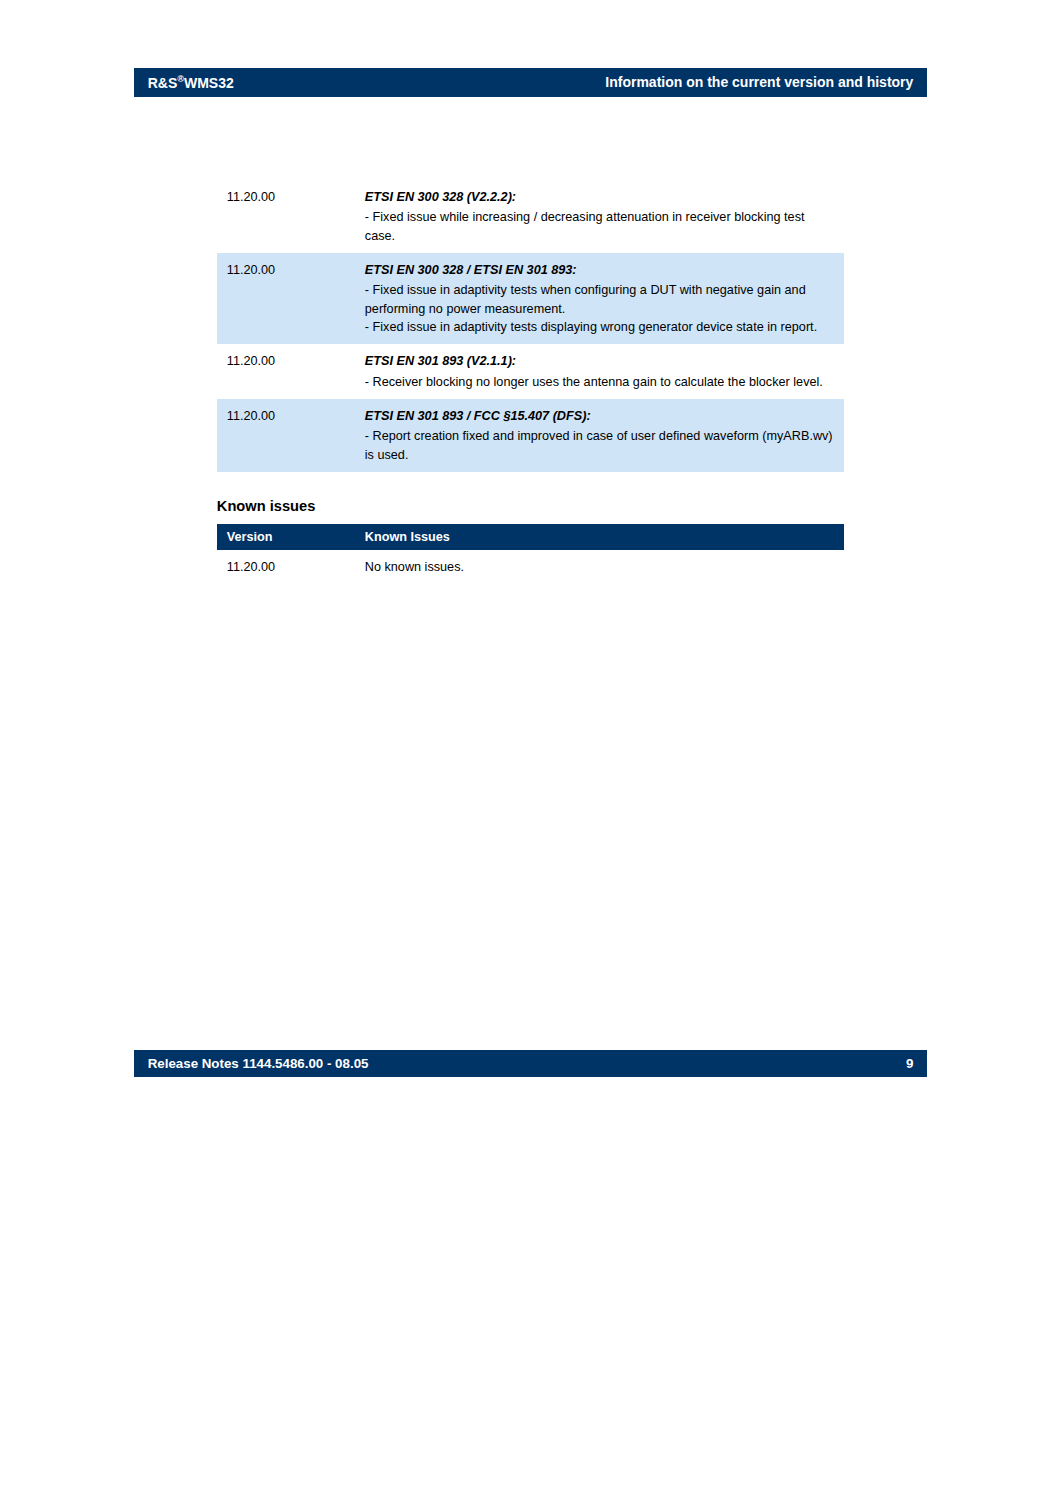R&S®WMS32
Information on the current version and history
| 11.20.00 | ETSI EN 300 328 (V2.2.2): - Fixed issue while increasing / decreasing attenuation in receiver blocking test case. |
| 11.20.00 | ETSI EN 300 328 / ETSI EN 301 893: - Fixed issue in adaptivity tests when configuring a DUT with negative gain and performing no power measurement. - Fixed issue in adaptivity tests displaying wrong generator device state in report. |
| 11.20.00 | ETSI EN 301 893 (V2.1.1): - Receiver blocking no longer uses the antenna gain to calculate the blocker level. |
| 11.20.00 | ETSI EN 301 893 / FCC §15.407 (DFS): - Report creation fixed and improved in case of user defined waveform (myARB.wv) is used. |
Known issues
| Version | Known Issues |
| --- | --- |
| 11.20.00 | No known issues. |
Release Notes 1144.5486.00 - 08.05
9